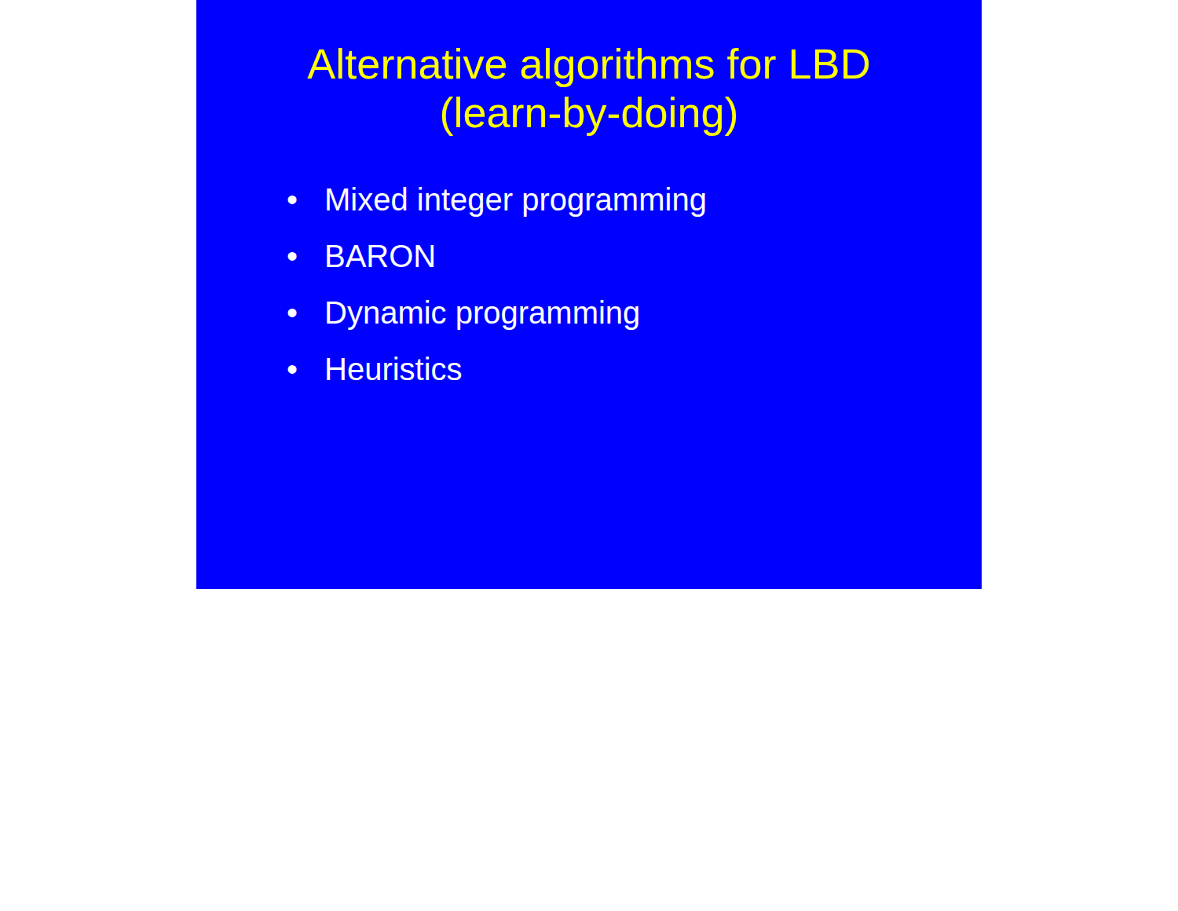Alternative algorithms for LBD
(learn-by-doing)
Mixed integer programming
BARON
Dynamic programming
Heuristics